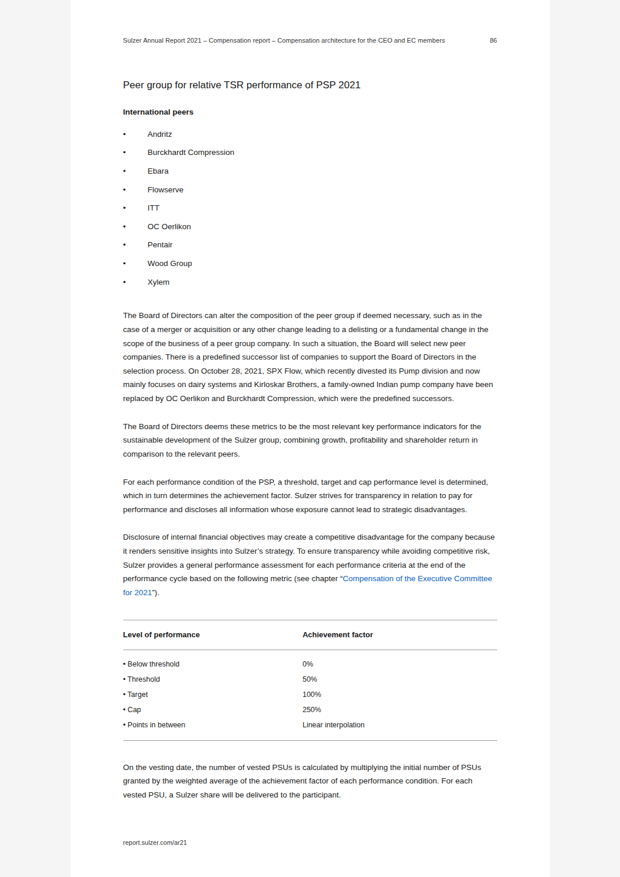Sulzer Annual Report 2021 – Compensation report – Compensation architecture for the CEO and EC members 86
Peer group for relative TSR performance of PSP 2021
International peers
Andritz
Burckhardt Compression
Ebara
Flowserve
ITT
OC Oerlikon
Pentair
Wood Group
Xylem
The Board of Directors can alter the composition of the peer group if deemed necessary, such as in the case of a merger or acquisition or any other change leading to a delisting or a fundamental change in the scope of the business of a peer group company. In such a situation, the Board will select new peer companies. There is a predefined successor list of companies to support the Board of Directors in the selection process. On October 28, 2021, SPX Flow, which recently divested its Pump division and now mainly focuses on dairy systems and Kirloskar Brothers, a family-owned Indian pump company have been replaced by OC Oerlikon and Burckhardt Compression, which were the predefined successors.
The Board of Directors deems these metrics to be the most relevant key performance indicators for the sustainable development of the Sulzer group, combining growth, profitability and shareholder return in comparison to the relevant peers.
For each performance condition of the PSP, a threshold, target and cap performance level is determined, which in turn determines the achievement factor. Sulzer strives for transparency in relation to pay for performance and discloses all information whose exposure cannot lead to strategic disadvantages.
Disclosure of internal financial objectives may create a competitive disadvantage for the company because it renders sensitive insights into Sulzer’s strategy. To ensure transparency while avoiding competitive risk, Sulzer provides a general performance assessment for each performance criteria at the end of the performance cycle based on the following metric (see chapter “Compensation of the Executive Committee for 2021”).
| Level of performance | Achievement factor |
| --- | --- |
| • Below threshold | 0% |
| • Threshold | 50% |
| • Target | 100% |
| • Cap | 250% |
| • Points in between | Linear interpolation |
On the vesting date, the number of vested PSUs is calculated by multiplying the initial number of PSUs granted by the weighted average of the achievement factor of each performance condition. For each vested PSU, a Sulzer share will be delivered to the participant.
report.sulzer.com/ar21